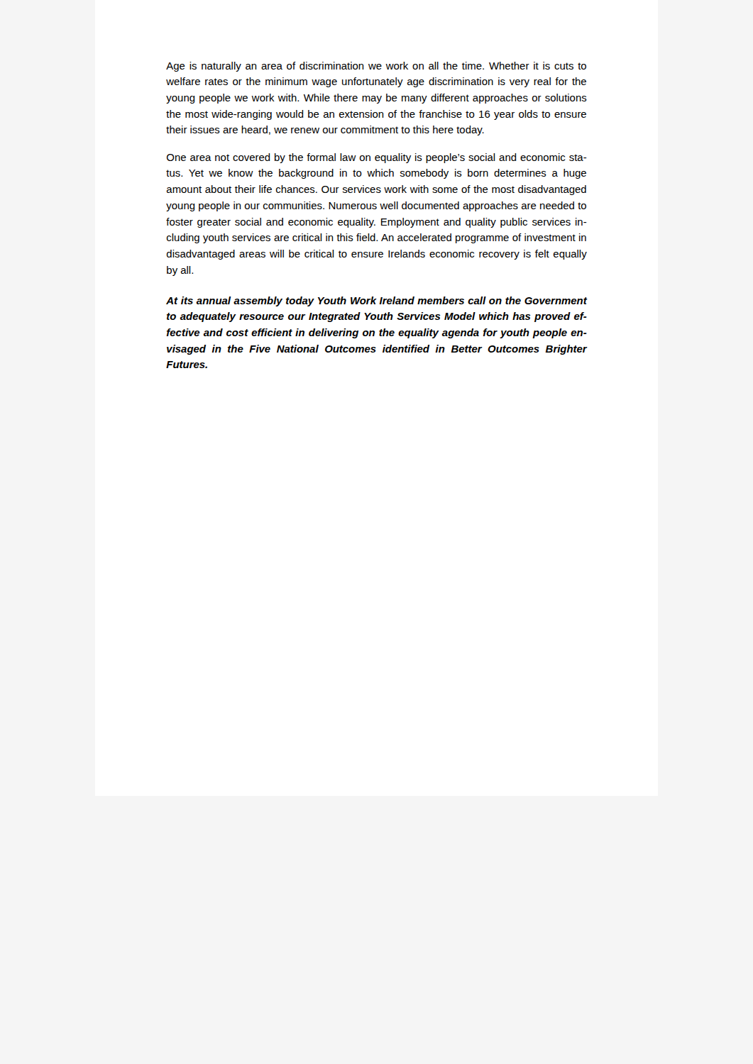Age is naturally an area of discrimination we work on all the time. Whether it is cuts to welfare rates or the minimum wage unfortunately age discrimination is very real for the young people we work with. While there may be many different approaches or solutions the most wide-ranging would be an extension of the franchise to 16 year olds to ensure their issues are heard, we renew our commitment to this here today.
One area not covered by the formal law on equality is people’s social and economic status. Yet we know the background in to which somebody is born determines a huge amount about their life chances. Our services work with some of the most disadvantaged young people in our communities. Numerous well documented approaches are needed to foster greater social and economic equality. Employment and quality public services including youth services are critical in this field. An accelerated programme of investment in disadvantaged areas will be critical to ensure Irelands economic recovery is felt equally by all.
At its annual assembly today Youth Work Ireland members call on the Government to adequately resource our Integrated Youth Services Model which has proved effective and cost efficient in delivering on the equality agenda for youth people envisaged in the Five National Outcomes identified in Better Outcomes Brighter Futures.